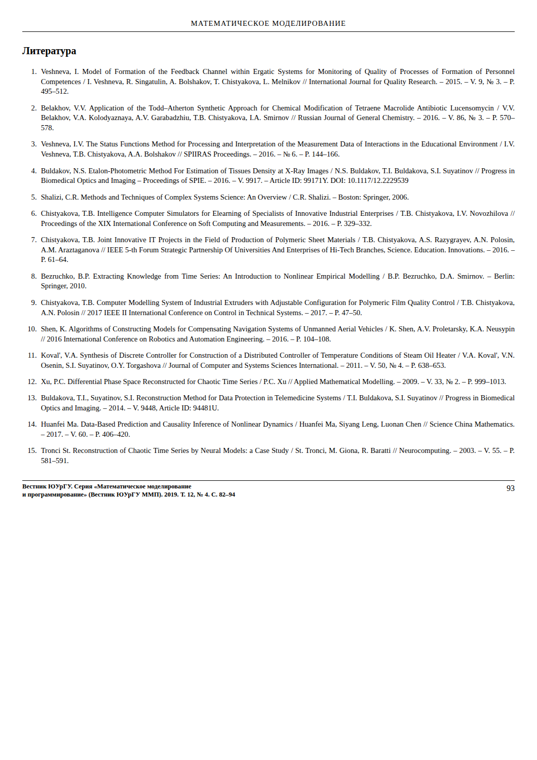МАТЕМАТИЧЕСКОЕ МОДЕЛИРОВАНИЕ
Литература
Veshneva, I. Model of Formation of the Feedback Channel within Ergatic Systems for Monitoring of Quality of Processes of Formation of Personnel Competences / I. Veshneva, R. Singatulin, A. Bolshakov, T. Chistyakova, L. Melnikov // International Journal for Quality Research. – 2015. – V. 9, № 3. – P. 495–512.
Belakhov, V.V. Application of the Todd–Atherton Synthetic Approach for Chemical Modification of Tetraene Macrolide Antibiotic Lucensomycin / V.V. Belakhov, V.A. Kolodyaznaya, A.V. Garabadzhiu, T.B. Chistyakova, I.A. Smirnov // Russian Journal of General Chemistry. – 2016. – V. 86, № 3. – P. 570–578.
Veshneva, I.V. The Status Functions Method for Processing and Interpretation of the Measurement Data of Interactions in the Educational Environment / I.V. Veshneva, T.B. Chistyakova, A.A. Bolshakov // SPIIRAS Proceedings. – 2016. – № 6. – P. 144–166.
Buldakov, N.S. Etalon-Photometric Method For Estimation of Tissues Density at X-Ray Images / N.S. Buldakov, T.I. Buldakova, S.I. Suyatinov // Progress in Biomedical Optics and Imaging – Proceedings of SPIE. – 2016. – V. 9917. – Article ID: 99171Y. DOI: 10.1117/12.2229539
Shalizi, C.R. Methods and Techniques of Complex Systems Science: An Overview / C.R. Shalizi. – Boston: Springer, 2006.
Chistyakova, T.B. Intelligence Computer Simulators for Elearning of Specialists of Innovative Industrial Enterprises / T.B. Chistyakova, I.V. Novozhilova // Proceedings of the XIX International Conference on Soft Computing and Measurements. – 2016. – P. 329–332.
Chistyakova, T.B. Joint Innovative IT Projects in the Field of Production of Polymeric Sheet Materials / T.B. Chistyakova, A.S. Razygrayev, A.N. Polosin, A.M. Araztaganova // IEEE 5-th Forum Strategic Partnership Of Universities And Enterprises of Hi-Tech Branches, Science. Education. Innovations. – 2016. – P. 61–64.
Bezruchko, B.P. Extracting Knowledge from Time Series: An Introduction to Nonlinear Empirical Modelling / B.P. Bezruchko, D.A. Smirnov. – Berlin: Springer, 2010.
Chistyakova, T.B. Computer Modelling System of Industrial Extruders with Adjustable Configuration for Polymeric Film Quality Control / T.B. Chistyakova, A.N. Polosin // 2017 IEEE II International Conference on Control in Technical Systems. – 2017. – P. 47–50.
Shen, K. Algorithms of Constructing Models for Compensating Navigation Systems of Unmanned Aerial Vehicles / K. Shen, A.V. Proletarsky, K.A. Neusypin // 2016 International Conference on Robotics and Automation Engineering. – 2016. – P. 104–108.
Koval', V.A. Synthesis of Discrete Controller for Construction of a Distributed Controller of Temperature Conditions of Steam Oil Heater / V.A. Koval', V.N. Osenin, S.I. Suyatinov, O.Y. Torgashova // Journal of Computer and Systems Sciences International. – 2011. – V. 50, № 4. – P. 638–653.
Xu, P.C. Differential Phase Space Reconstructed for Chaotic Time Series / P.C. Xu // Applied Mathematical Modelling. – 2009. – V. 33, № 2. – P. 999–1013.
Buldakova, T.I., Suyatinov, S.I. Reconstruction Method for Data Protection in Telemedicine Systems / T.I. Buldakova, S.I. Suyatinov // Progress in Biomedical Optics and Imaging. – 2014. – V. 9448, Article ID: 94481U.
Huanfei Ma. Data-Based Prediction and Causality Inference of Nonlinear Dynamics / Huanfei Ma, Siyang Leng, Luonan Chen // Science China Mathematics. – 2017. – V. 60. – P. 406–420.
Tronci St. Reconstruction of Chaotic Time Series by Neural Models: a Case Study / St. Tronci, M. Giona, R. Baratti // Neurocomputing. – 2003. – V. 55. – P. 581–591.
Вестник ЮУрГУ. Серия «Математическое моделирование
и программирование» (Вестник ЮУрГУ ММП). 2019. Т. 12, № 4. С. 82–94
93